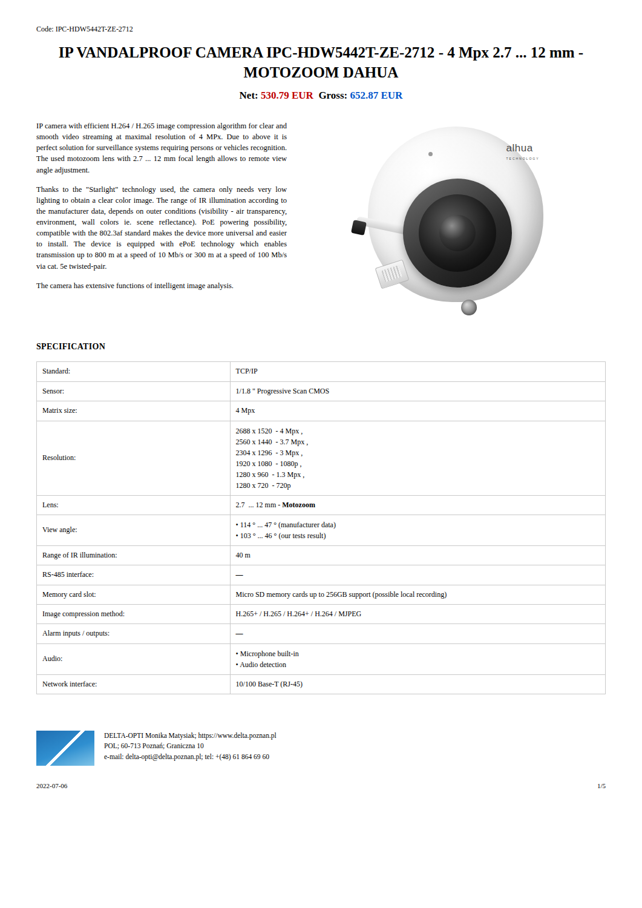Code: IPC-HDW5442T-ZE-2712
IP VANDALPROOF CAMERA IPC-HDW5442T-ZE-2712 - 4 Mpx 2.7 ... 12 mm - MOTOZOOM DAHUA
Net: 530.79 EUR Gross: 652.87 EUR
IP camera with efficient H.264 / H.265 image compression algorithm for clear and smooth video streaming at maximal resolution of 4 MPx. Due to above it is perfect solution for surveillance systems requiring persons or vehicles recognition. The used motozoom lens with 2.7 ... 12 mm focal length allows to remote view angle adjustment.
Thanks to the "Starlight" technology used, the camera only needs very low lighting to obtain a clear color image. The range of IR illumination according to the manufacturer data, depends on outer conditions (visibility - air transparency, environment, wall colors ie. scene reflectance). PoE powering possibility, compatible with the 802.3af standard makes the device more universal and easier to install. The device is equipped with ePoE technology which enables transmission up to 800 m at a speed of 10 Mb/s or 300 m at a speed of 100 Mb/s via cat. 5e twisted-pair.
The camera has extensive functions of intelligent image analysis.
alhuaTECHNOLOGY
SPECIFICATION
| Standard: | TCP/IP |
| Sensor: | 1/1.8 " Progressive Scan CMOS |
| Matrix size: | 4 Mpx |
| Resolution: | 2688 x 1520 - 4 Mpx , 2560 x 1440 - 3.7 Mpx , 2304 x 1296 - 3 Mpx , 1920 x 1080 - 1080p , 1280 x 960 - 1.3 Mpx , 1280 x 720 - 720p |
| Lens: | 2.7 ... 12 mm - Motozoom |
| View angle: | • 114 ° ... 47 ° (manufacturer data) • 103 ° ... 46 ° (our tests result) |
| Range of IR illumination: | 40 m |
| RS-485 interface: | — |
| Memory card slot: | Micro SD memory cards up to 256GB support (possible local recording) |
| Image compression method: | H.265+ / H.265 / H.264+ / H.264 / MJPEG |
| Alarm inputs / outputs: | — |
| Audio: | • Microphone built-in • Audio detection |
| Network interface: | 10/100 Base-T (RJ-45) |
DELTA-OPTI Monika Matysiak; https://www.delta.poznan.pl
POL; 60-713 Poznań; Graniczna 10
e-mail: delta-opti@delta.poznan.pl; tel: +(48) 61 864 69 60
2022-07-06 1/5